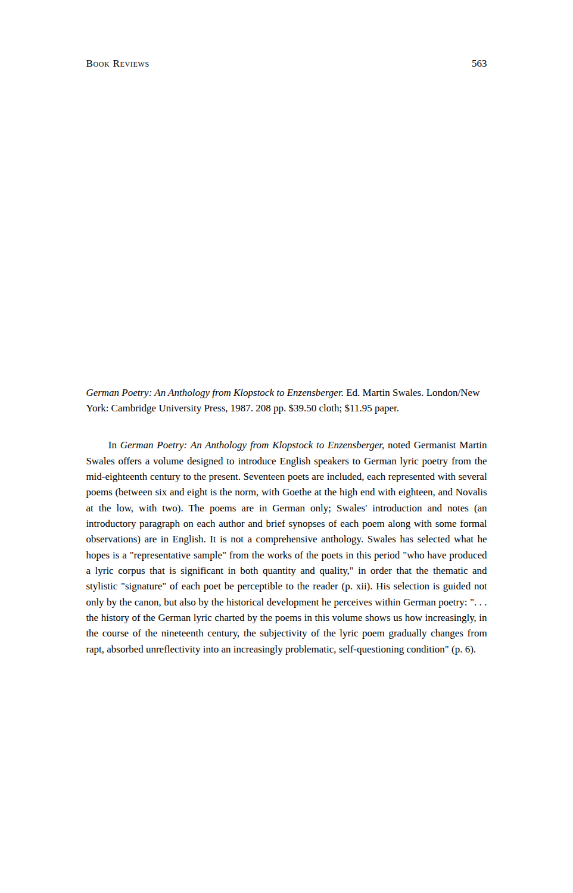Book Reviews 563
German Poetry: An Anthology from Klopstock to Enzensberger. Ed. Martin Swales. London/New York: Cambridge University Press, 1987. 208 pp. $39.50 cloth; $11.95 paper.
In German Poetry: An Anthology from Klopstock to Enzensberger, noted Germanist Martin Swales offers a volume designed to introduce English speakers to German lyric poetry from the mid-eighteenth century to the present. Seventeen poets are included, each represented with several poems (between six and eight is the norm, with Goethe at the high end with eighteen, and Novalis at the low, with two). The poems are in German only; Swales' introduction and notes (an introductory paragraph on each author and brief synopses of each poem along with some formal observations) are in English. It is not a comprehensive anthology. Swales has selected what he hopes is a "representative sample" from the works of the poets in this period "who have produced a lyric corpus that is significant in both quantity and quality," in order that the thematic and stylistic "signature" of each poet be perceptible to the reader (p. xii). His selection is guided not only by the canon, but also by the historical development he perceives within German poetry: ". . . the history of the German lyric charted by the poems in this volume shows us how increasingly, in the course of the nineteenth century, the subjectivity of the lyric poem gradually changes from rapt, absorbed unreflectivity into an increasingly problematic, self-questioning condition" (p. 6).